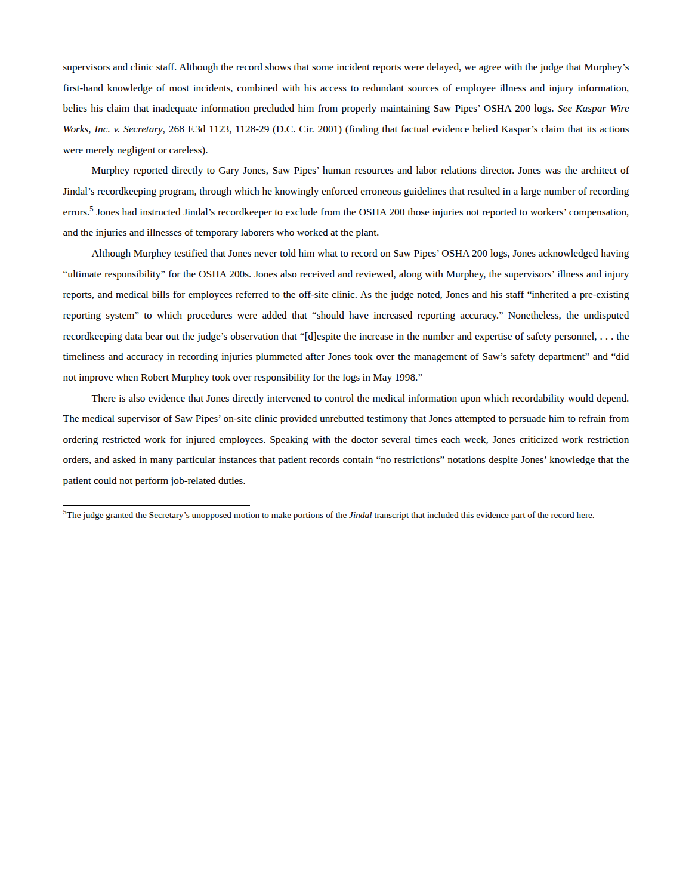supervisors and clinic staff. Although the record shows that some incident reports were delayed, we agree with the judge that Murphey’s first-hand knowledge of most incidents, combined with his access to redundant sources of employee illness and injury information, belies his claim that inadequate information precluded him from properly maintaining Saw Pipes’ OSHA 200 logs. See Kaspar Wire Works, Inc. v. Secretary, 268 F.3d 1123, 1128-29 (D.C. Cir. 2001) (finding that factual evidence belied Kaspar’s claim that its actions were merely negligent or careless).
Murphey reported directly to Gary Jones, Saw Pipes’ human resources and labor relations director. Jones was the architect of Jindal’s recordkeeping program, through which he knowingly enforced erroneous guidelines that resulted in a large number of recording errors.5 Jones had instructed Jindal’s recordkeeper to exclude from the OSHA 200 those injuries not reported to workers’ compensation, and the injuries and illnesses of temporary laborers who worked at the plant.
Although Murphey testified that Jones never told him what to record on Saw Pipes’ OSHA 200 logs, Jones acknowledged having “ultimate responsibility” for the OSHA 200s. Jones also received and reviewed, along with Murphey, the supervisors’ illness and injury reports, and medical bills for employees referred to the off-site clinic. As the judge noted, Jones and his staff “inherited a pre-existing reporting system” to which procedures were added that “should have increased reporting accuracy.” Nonetheless, the undisputed recordkeeping data bear out the judge’s observation that “[d]espite the increase in the number and expertise of safety personnel, . . . the timeliness and accuracy in recording injuries plummeted after Jones took over the management of Saw’s safety department” and “did not improve when Robert Murphey took over responsibility for the logs in May 1998.”
There is also evidence that Jones directly intervened to control the medical information upon which recordability would depend. The medical supervisor of Saw Pipes’ on-site clinic provided unrebutted testimony that Jones attempted to persuade him to refrain from ordering restricted work for injured employees. Speaking with the doctor several times each week, Jones criticized work restriction orders, and asked in many particular instances that patient records contain “no restrictions” notations despite Jones’ knowledge that the patient could not perform job-related duties.
5 The judge granted the Secretary’s unopposed motion to make portions of the Jindal transcript that included this evidence part of the record here.